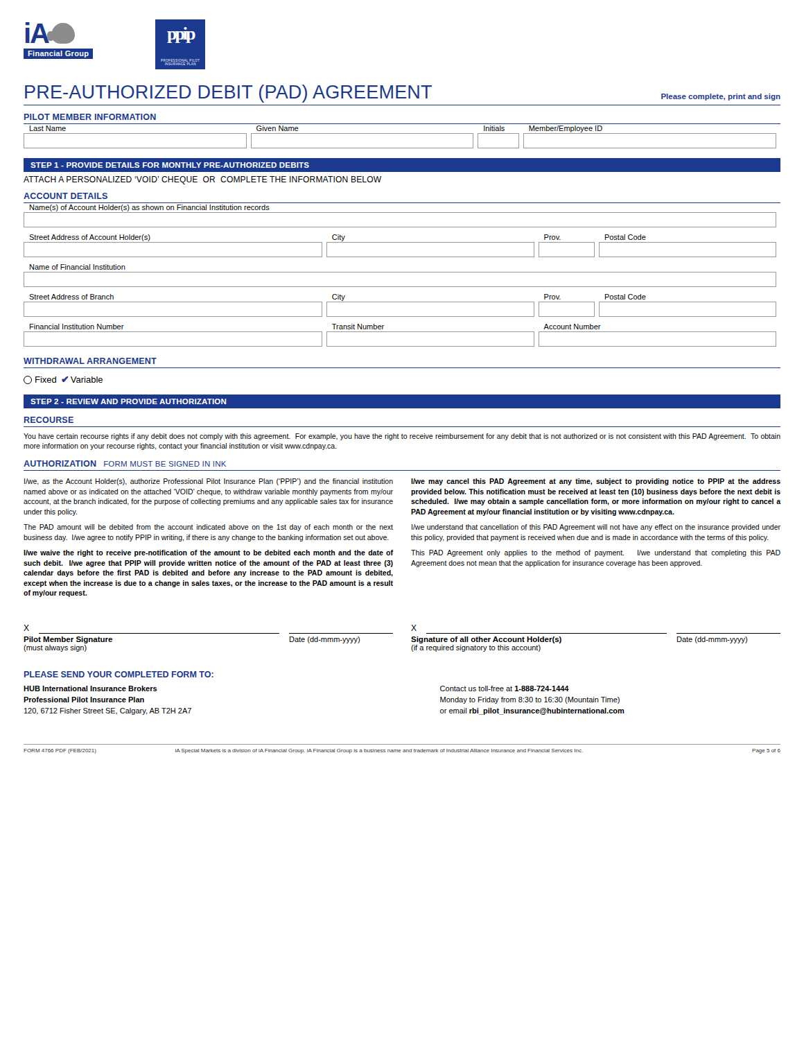iA
Financial Group
ppip
PROFESSIONAL PILOT
INSURANCE PLAN
PRE-AUTHORIZED DEBIT (PAD) AGREEMENT
Please complete, print and sign
PILOT MEMBER INFORMATION
| Last Name | Given Name | Initials | Member/Employee ID |
STEP 1 - PROVIDE DETAILS FOR MONTHLY PRE-AUTHORIZED DEBITS
ATTACH A PERSONALIZED ‘VOID’ CHEQUE OR COMPLETE THE INFORMATION BELOW
ACCOUNT DETAILS
| Name(s) of Account Holder(s) as shown on Financial Institution records |
| Street Address of Account Holder(s) | City | Prov. | Postal Code |
| Name of Financial Institution |
| Street Address of Branch | City | Prov. | Postal Code |
| Financial Institution Number | Transit Number | Account Number |
WITHDRAWAL ARRANGEMENT
Fixed ✔Variable
STEP 2 - REVIEW AND PROVIDE AUTHORIZATION
RECOURSE
You have certain recourse rights if any debit does not comply with this agreement. For example, you have the right to receive reimbursement for any debit that is not authorized or is not consistent with this PAD Agreement. To obtain more information on your recourse rights, contact your financial institution or visit www.cdnpay.ca.
AUTHORIZATION
FORM MUST BE SIGNED IN INK
I/we, as the Account Holder(s), authorize Professional Pilot Insurance Plan (‘PPIP’) and the financial institution named above or as indicated on the attached ‘VOID’ cheque, to withdraw variable monthly payments from my/our account, at the branch indicated, for the purpose of collecting premiums and any applicable sales tax for insurance under this policy.
The PAD amount will be debited from the account indicated above on the 1st day of each month or the next business day. I/we agree to notify PPIP in writing, if there is any change to the banking information set out above.
I/we waive the right to receive pre-notification of the amount to be debited each month and the date of such debit. I/we agree that PPIP will provide written notice of the amount of the PAD at least three (3) calendar days before the first PAD is debited and before any increase to the PAD amount is debited, except when the increase is due to a change in sales taxes, or the increase to the PAD amount is a result of my/our request.
I/we may cancel this PAD Agreement at any time, subject to providing notice to PPIP at the address provided below. This notification must be received at least ten (10) business days before the next debit is scheduled. I/we may obtain a sample cancellation form, or more information on my/our right to cancel a PAD Agreement at my/our financial institution or by visiting www.cdnpay.ca.
I/we understand that cancellation of this PAD Agreement will not have any effect on the insurance provided under this policy, provided that payment is received when due and is made in accordance with the terms of this policy.
This PAD Agreement only applies to the method of payment. I/we understand that completing this PAD Agreement does not mean that the application for insurance coverage has been approved.
X
Pilot Member Signature(must always sign)
Date (dd-mmm-yyyy)
X
Signature of all other Account Holder(s)(if a required signatory to this account)
Date (dd-mmm-yyyy)
PLEASE SEND YOUR COMPLETED FORM TO:
HUB International Insurance Brokers Professional Pilot Insurance Plan 120, 6712 Fisher Street SE, Calgary, AB T2H 2A7
Contact us toll-free at 1-888-724-1444
Monday to Friday from 8:30 to 16:30 (Mountain Time)
or email rbi_pilot_insurance@hubinternational.com
FORM 4766 PDF (FEB/2021)
iA Special Markets is a division of iA Financial Group. iA Financial Group is a business name and trademark of Industrial Alliance Insurance and Financial Services Inc.
Page 5 of 6